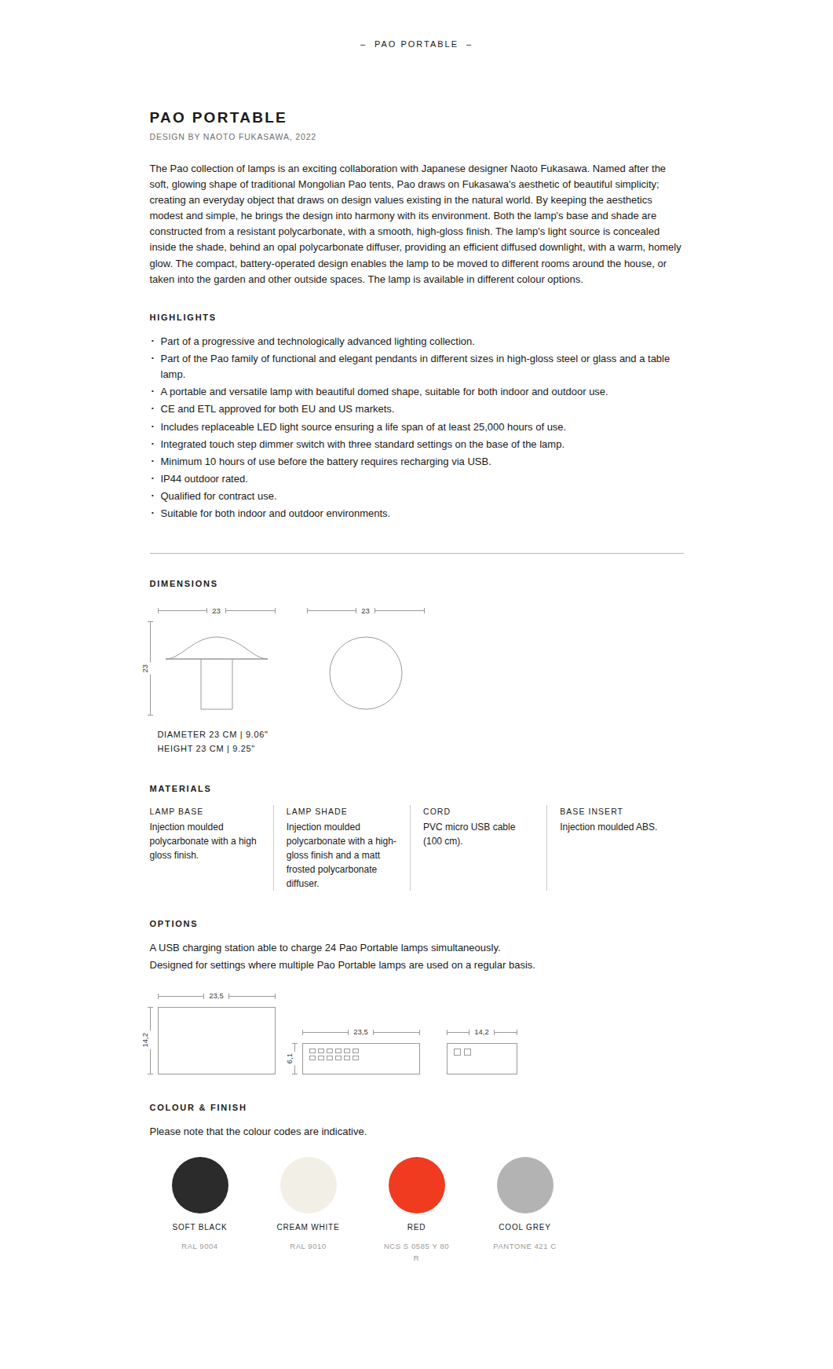– PAO PORTABLE –
PAO PORTABLE
DESIGN BY NAOTO FUKASAWA, 2022
The Pao collection of lamps is an exciting collaboration with Japanese designer Naoto Fukasawa. Named after the soft, glowing shape of traditional Mongolian Pao tents, Pao draws on Fukasawa's aesthetic of beautiful simplicity; creating an everyday object that draws on design values existing in the natural world. By keeping the aesthetics modest and simple, he brings the design into harmony with its environment. Both the lamp's base and shade are constructed from a resistant polycarbonate, with a smooth, high-gloss finish. The lamp's light source is concealed inside the shade, behind an opal polycarbonate diffuser, providing an efficient diffused downlight, with a warm, homely glow. The compact, battery-operated design enables the lamp to be moved to different rooms around the house, or taken into the garden and other outside spaces. The lamp is available in different colour options.
Highlights
Part of a progressive and technologically advanced lighting collection.
Part of the Pao family of functional and elegant pendants in different sizes in high-gloss steel or glass and a table lamp.
A portable and versatile lamp with beautiful domed shape, suitable for both indoor and outdoor use.
CE and ETL approved for both EU and US markets.
Includes replaceable LED light source ensuring a life span of at least 25,000 hours of use.
Integrated touch step dimmer switch with three standard settings on the base of the lamp.
Minimum 10 hours of use before the battery requires recharging via USB.
IP44 outdoor rated.
Qualified for contract use.
Suitable for both indoor and outdoor environments.
Dimensions
23
23
23
DIAMETER 23 CM | 9.06"
HEIGHT 23 CM | 9.25"
Materials
Lamp base
Injection moulded polycarbonate with a high gloss finish.
Lamp shade
Injection moulded polycarbonate with a high-gloss finish and a matt frosted polycarbonate diffuser.
Cord
PVC micro USB cable (100 cm).
Base insert
Injection moulded ABS.
Options
A USB charging station able to charge 24 Pao Portable lamps simultaneously.
Designed for settings where multiple Pao Portable lamps are used on a regular basis.
23,5
14,2
23,5
6,1
14,2
Colour & Finish
Please note that the colour codes are indicative.
Soft Black
RAL 9004
Cream White
RAL 9010
Red
NCS S 0585 Y 80 R
Cool Grey
Pantone 421 C